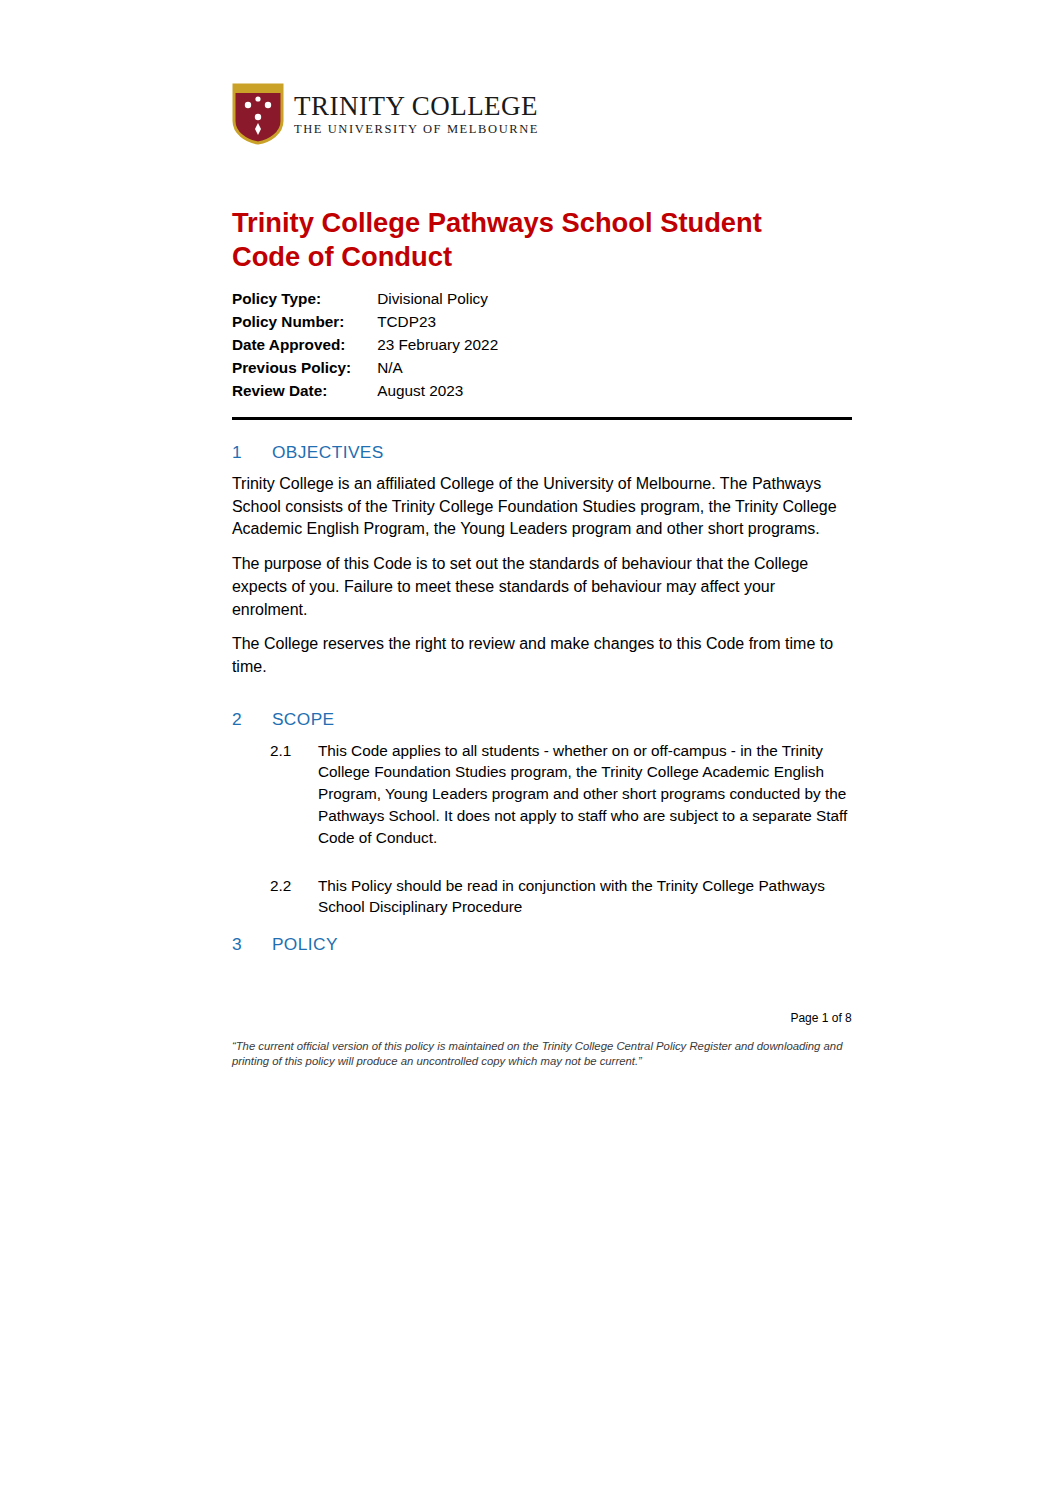TRINITY COLLEGE THE UNIVERSITY OF MELBOURNE
Trinity College Pathways School Student Code of Conduct
| Policy Type: | Divisional Policy |
| Policy Number: | TCDP23 |
| Date Approved: | 23 February 2022 |
| Previous Policy: | N/A |
| Review Date: | August 2023 |
1 OBJECTIVES
Trinity College is an affiliated College of the University of Melbourne. The Pathways School consists of the Trinity College Foundation Studies program, the Trinity College Academic English Program, the Young Leaders program and other short programs.
The purpose of this Code is to set out the standards of behaviour that the College expects of you. Failure to meet these standards of behaviour may affect your enrolment.
The College reserves the right to review and make changes to this Code from time to time.
2 SCOPE
2.1
This Code applies to all students - whether on or off-campus - in the Trinity College Foundation Studies program, the Trinity College Academic English Program, Young Leaders program and other short programs conducted by the Pathways School. It does not apply to staff who are subject to a separate Staff Code of Conduct.
2.2
This Policy should be read in conjunction with the Trinity College Pathways School Disciplinary Procedure
3 POLICY
Page 1 of 8
“The current official version of this policy is maintained on the Trinity College Central Policy Register and downloading and printing of this policy will produce an uncontrolled copy which may not be current.”